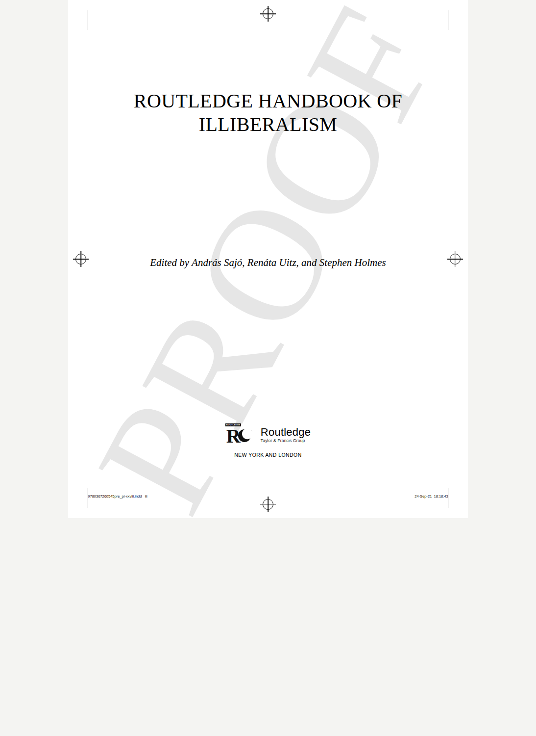PROOF
Routledge Handbook of
Illiberalism
Edited by András Sajó, Renáta Uitz, and Stephen Holmes
ROUTLEDGE R
Routledge
Taylor & Francis Group
NEW YORK AND LONDON
9780367260545pre_pi-xxviii.indd iii 24-Sep-21 18:18:43